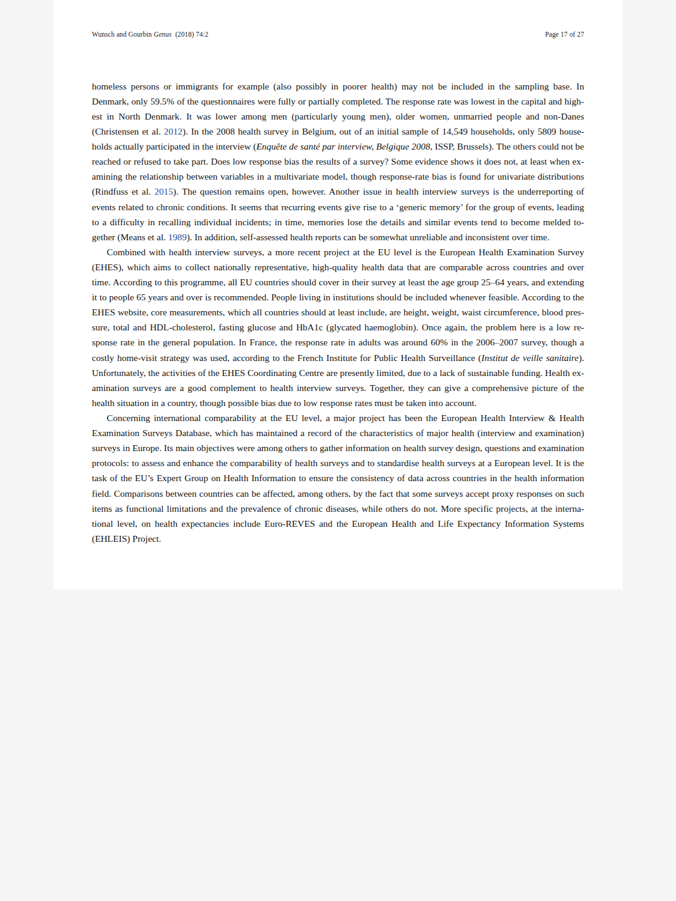Wunsch and Gourbin Genus (2018) 74:2 Page 17 of 27
homeless persons or immigrants for example (also possibly in poorer health) may not be included in the sampling base. In Denmark, only 59.5% of the questionnaires were fully or partially completed. The response rate was lowest in the capital and highest in North Denmark. It was lower among men (particularly young men), older women, unmarried people and non-Danes (Christensen et al. 2012). In the 2008 health survey in Belgium, out of an initial sample of 14,549 households, only 5809 households actually participated in the interview (Enquête de santé par interview, Belgique 2008, ISSP, Brussels). The others could not be reached or refused to take part. Does low response bias the results of a survey? Some evidence shows it does not, at least when examining the relationship between variables in a multivariate model, though response-rate bias is found for univariate distributions (Rindfuss et al. 2015). The question remains open, however. Another issue in health interview surveys is the underreporting of events related to chronic conditions. It seems that recurring events give rise to a ‘generic memory’ for the group of events, leading to a difficulty in recalling individual incidents; in time, memories lose the details and similar events tend to become melded together (Means et al. 1989). In addition, self-assessed health reports can be somewhat unreliable and inconsistent over time.
Combined with health interview surveys, a more recent project at the EU level is the European Health Examination Survey (EHES), which aims to collect nationally representative, high-quality health data that are comparable across countries and over time. According to this programme, all EU countries should cover in their survey at least the age group 25–64 years, and extending it to people 65 years and over is recommended. People living in institutions should be included whenever feasible. According to the EHES website, core measurements, which all countries should at least include, are height, weight, waist circumference, blood pressure, total and HDL-cholesterol, fasting glucose and HbA1c (glycated haemoglobin). Once again, the problem here is a low response rate in the general population. In France, the response rate in adults was around 60% in the 2006–2007 survey, though a costly home-visit strategy was used, according to the French Institute for Public Health Surveillance (Institut de veille sanitaire). Unfortunately, the activities of the EHES Coordinating Centre are presently limited, due to a lack of sustainable funding. Health examination surveys are a good complement to health interview surveys. Together, they can give a comprehensive picture of the health situation in a country, though possible bias due to low response rates must be taken into account.
Concerning international comparability at the EU level, a major project has been the European Health Interview & Health Examination Surveys Database, which has maintained a record of the characteristics of major health (interview and examination) surveys in Europe. Its main objectives were among others to gather information on health survey design, questions and examination protocols: to assess and enhance the comparability of health surveys and to standardise health surveys at a European level. It is the task of the EU’s Expert Group on Health Information to ensure the consistency of data across countries in the health information field. Comparisons between countries can be affected, among others, by the fact that some surveys accept proxy responses on such items as functional limitations and the prevalence of chronic diseases, while others do not. More specific projects, at the international level, on health expectancies include Euro-REVES and the European Health and Life Expectancy Information Systems (EHLEIS) Project.